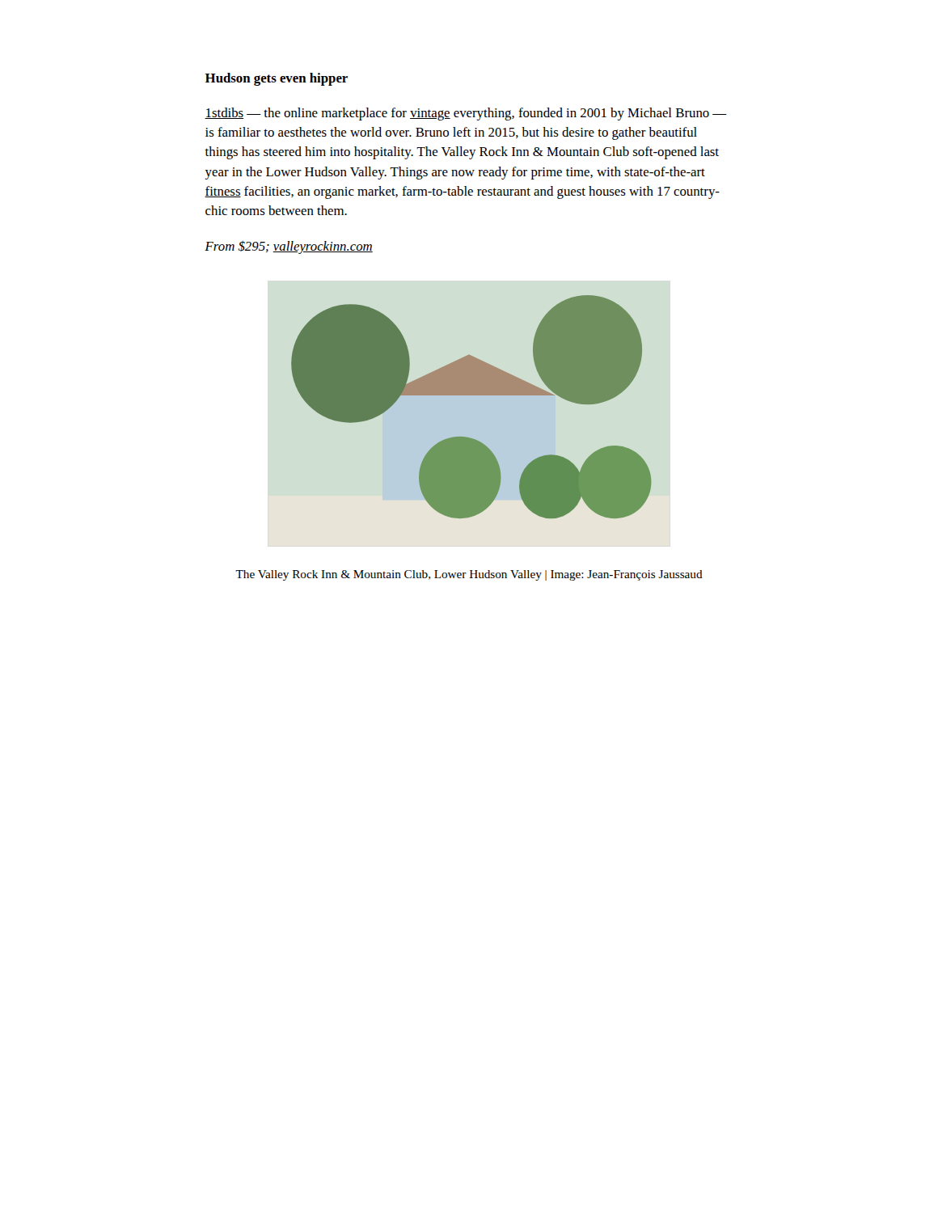Hudson gets even hipper
1stdibs — the online marketplace for vintage everything, founded in 2001 by Michael Bruno — is familiar to aesthetes the world over. Bruno left in 2015, but his desire to gather beautiful things has steered him into hospitality. The Valley Rock Inn & Mountain Club soft-opened last year in the Lower Hudson Valley. Things are now ready for prime time, with state-of-the-art fitness facilities, an organic market, farm-to-table restaurant and guest houses with 17 country-chic rooms between them.
From $295; valleyrockinn.com
The Valley Rock Inn & Mountain Club, Lower Hudson Valley | Image: Jean-François Jaussaud